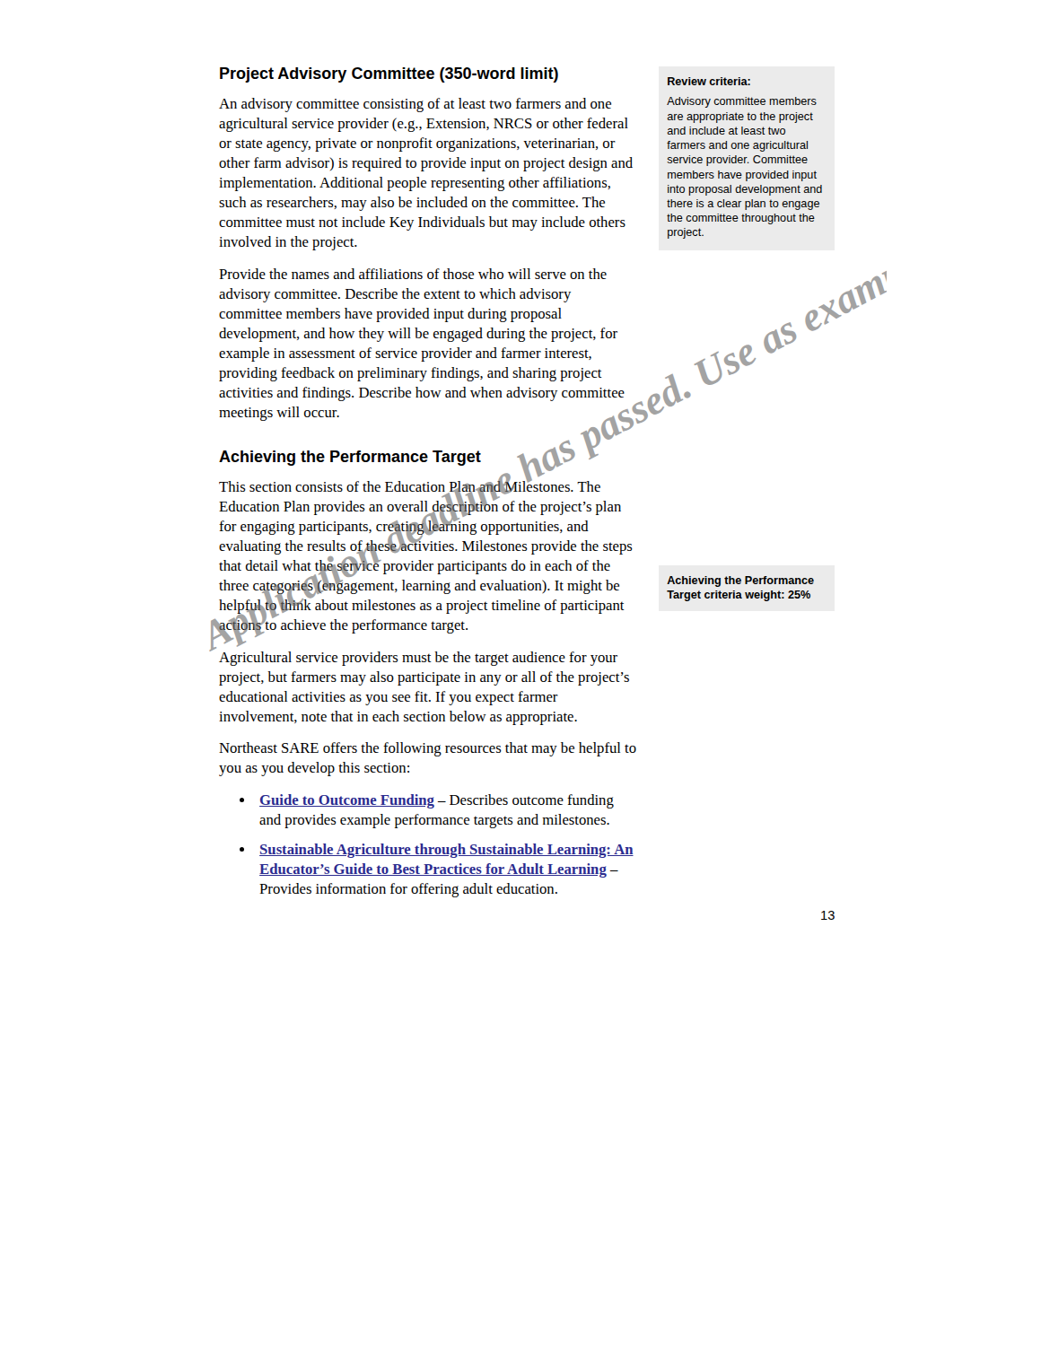Project Advisory Committee (350-word limit)
An advisory committee consisting of at least two farmers and one agricultural service provider (e.g., Extension, NRCS or other federal or state agency, private or nonprofit organizations, veterinarian, or other farm advisor) is required to provide input on project design and implementation. Additional people representing other affiliations, such as researchers, may also be included on the committee. The committee must not include Key Individuals but may include others involved in the project.
Provide the names and affiliations of those who will serve on the advisory committee. Describe the extent to which advisory committee members have provided input during proposal development, and how they will be engaged during the project, for example in assessment of service provider and farmer interest, providing feedback on preliminary findings, and sharing project activities and findings. Describe how and when advisory committee meetings will occur.
Achieving the Performance Target
This section consists of the Education Plan and Milestones. The Education Plan provides an overall description of the project’s plan for engaging participants, creating learning opportunities, and evaluating the results of these activities. Milestones provide the steps that detail what the service provider participants do in each of the three categories (engagement, learning and evaluation). It might be helpful to think about milestones as a project timeline of participant actions to achieve the performance target.
Agricultural service providers must be the target audience for your project, but farmers may also participate in any or all of the project’s educational activities as you see fit. If you expect farmer involvement, note that in each section below as appropriate.
Northeast SARE offers the following resources that may be helpful to you as you develop this section:
Guide to Outcome Funding – Describes outcome funding and provides example performance targets and milestones.
Sustainable Agriculture through Sustainable Learning: An Educator’s Guide to Best Practices for Adult Learning – Provides information for offering adult education.
Review criteria: Advisory committee members are appropriate to the project and include at least two farmers and one agricultural service provider. Committee members have provided input into proposal development and there is a clear plan to engage the committee throughout the project.
Achieving the Performance Target criteria weight: 25%
Application deadline has passed. Use as example only.
13